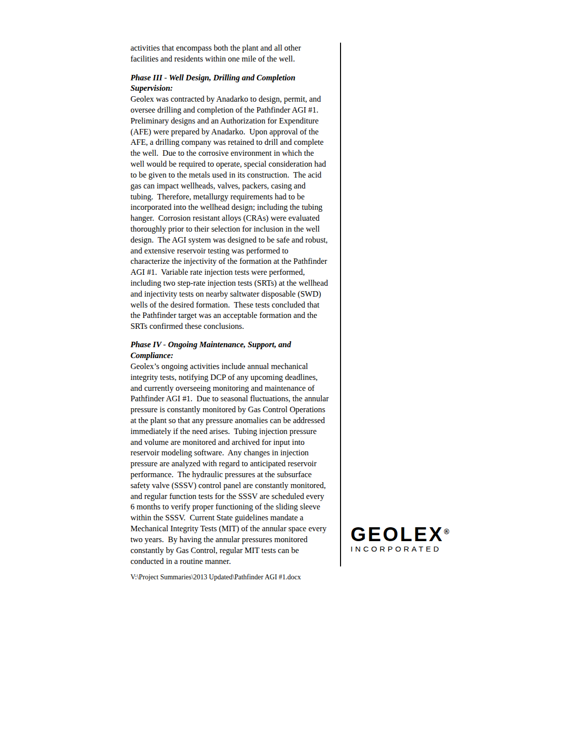activities that encompass both the plant and all other facilities and residents within one mile of the well.
Phase III - Well Design, Drilling and Completion Supervision:
Geolex was contracted by Anadarko to design, permit, and oversee drilling and completion of the Pathfinder AGI #1. Preliminary designs and an Authorization for Expenditure (AFE) were prepared by Anadarko. Upon approval of the AFE, a drilling company was retained to drill and complete the well. Due to the corrosive environment in which the well would be required to operate, special consideration had to be given to the metals used in its construction. The acid gas can impact wellheads, valves, packers, casing and tubing. Therefore, metallurgy requirements had to be incorporated into the wellhead design; including the tubing hanger. Corrosion resistant alloys (CRAs) were evaluated thoroughly prior to their selection for inclusion in the well design. The AGI system was designed to be safe and robust, and extensive reservoir testing was performed to characterize the injectivity of the formation at the Pathfinder AGI #1. Variable rate injection tests were performed, including two step-rate injection tests (SRTs) at the wellhead and injectivity tests on nearby saltwater disposable (SWD) wells of the desired formation. These tests concluded that the Pathfinder target was an acceptable formation and the SRTs confirmed these conclusions.
Phase IV - Ongoing Maintenance, Support, and Compliance:
Geolex’s ongoing activities include annual mechanical integrity tests, notifying DCP of any upcoming deadlines, and currently overseeing monitoring and maintenance of Pathfinder AGI #1. Due to seasonal fluctuations, the annular pressure is constantly monitored by Gas Control Operations at the plant so that any pressure anomalies can be addressed immediately if the need arises. Tubing injection pressure and volume are monitored and archived for input into reservoir modeling software. Any changes in injection pressure are analyzed with regard to anticipated reservoir performance. The hydraulic pressures at the subsurface safety valve (SSSV) control panel are constantly monitored, and regular function tests for the SSSV are scheduled every 6 months to verify proper functioning of the sliding sleeve within the SSSV. Current State guidelines mandate a Mechanical Integrity Tests (MIT) of the annular space every two years. By having the annular pressures monitored constantly by Gas Control, regular MIT tests can be conducted in a routine manner.
GEOLEX®
INCORPORATED
V:\Project Summaries\2013 Updated\Pathfinder AGI #1.docx